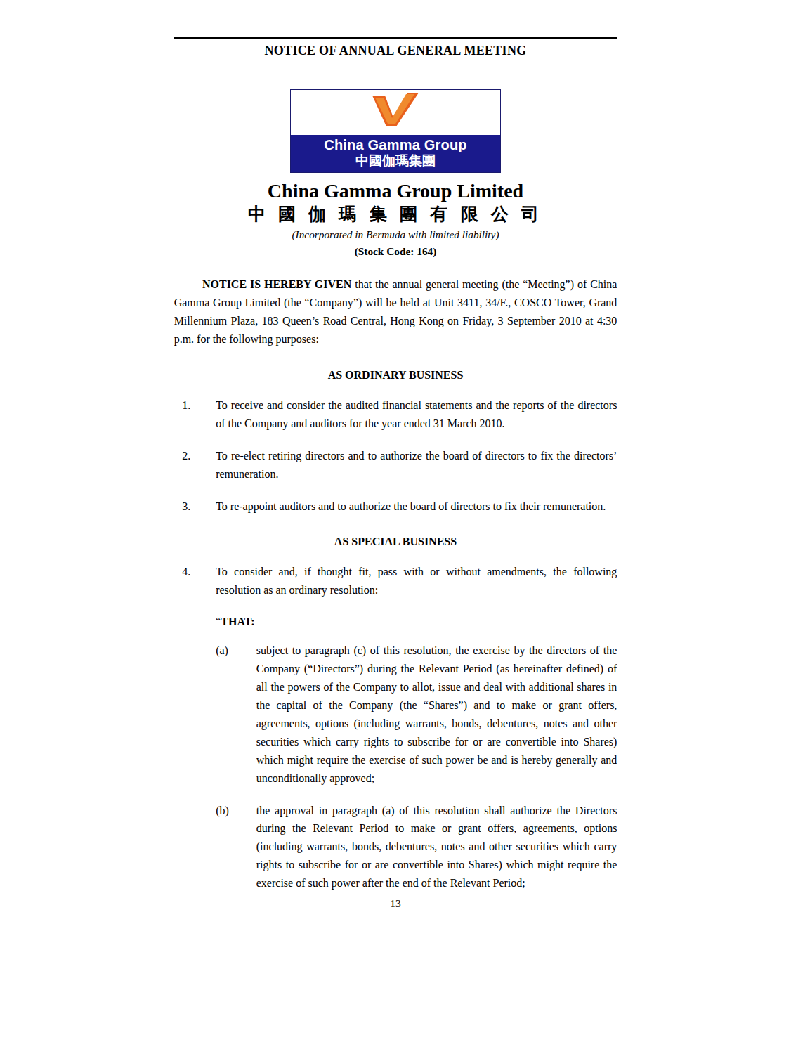NOTICE OF ANNUAL GENERAL MEETING
China Gamma Group
中國伽瑪集團
China Gamma Group Limited
中 國 伽 瑪 集 團 有 限 公 司
(Incorporated in Bermuda with limited liability)
(Stock Code: 164)
NOTICE IS HEREBY GIVEN that the annual general meeting (the “Meeting”) of China Gamma Group Limited (the “Company”) will be held at Unit 3411, 34/F., COSCO Tower, Grand Millennium Plaza, 183 Queen’s Road Central, Hong Kong on Friday, 3 September 2010 at 4:30 p.m. for the following purposes:
AS ORDINARY BUSINESS
1. To receive and consider the audited financial statements and the reports of the directors of the Company and auditors for the year ended 31 March 2010.
2. To re-elect retiring directors and to authorize the board of directors to fix the directors’ remuneration.
3. To re-appoint auditors and to authorize the board of directors to fix their remuneration.
AS SPECIAL BUSINESS
4. To consider and, if thought fit, pass with or without amendments, the following resolution as an ordinary resolution:
“THAT:
(a) subject to paragraph (c) of this resolution, the exercise by the directors of the Company (“Directors”) during the Relevant Period (as hereinafter defined) of all the powers of the Company to allot, issue and deal with additional shares in the capital of the Company (the “Shares”) and to make or grant offers, agreements, options (including warrants, bonds, debentures, notes and other securities which carry rights to subscribe for or are convertible into Shares) which might require the exercise of such power be and is hereby generally and unconditionally approved;
(b) the approval in paragraph (a) of this resolution shall authorize the Directors during the Relevant Period to make or grant offers, agreements, options (including warrants, bonds, debentures, notes and other securities which carry rights to subscribe for or are convertible into Shares) which might require the exercise of such power after the end of the Relevant Period;
13